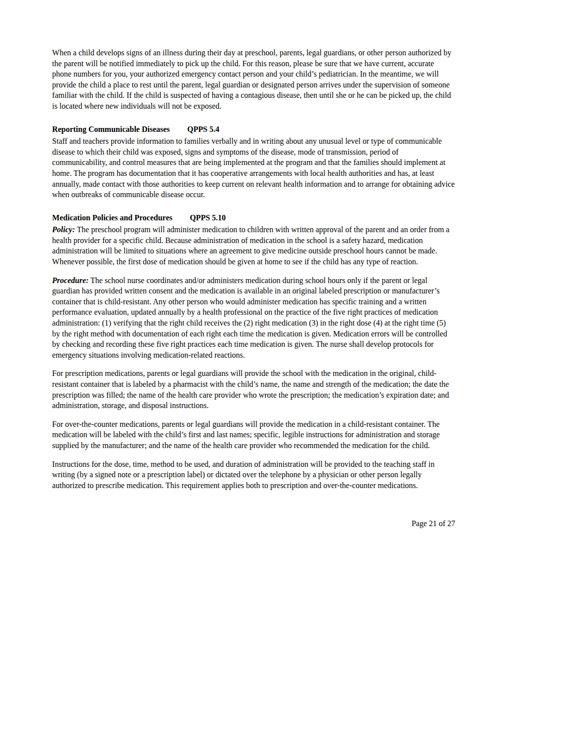When a child develops signs of an illness during their day at preschool, parents, legal guardians, or other person authorized by the parent will be notified immediately to pick up the child. For this reason, please be sure that we have current, accurate phone numbers for you, your authorized emergency contact person and your child’s pediatrician. In the meantime, we will provide the child a place to rest until the parent, legal guardian or designated person arrives under the supervision of someone familiar with the child. If the child is suspected of having a contagious disease, then until she or he can be picked up, the child is located where new individuals will not be exposed.
Reporting Communicable Diseases QPPS 5.4
Staff and teachers provide information to families verbally and in writing about any unusual level or type of communicable disease to which their child was exposed, signs and symptoms of the disease, mode of transmission, period of communicability, and control measures that are being implemented at the program and that the families should implement at home. The program has documentation that it has cooperative arrangements with local health authorities and has, at least annually, made contact with those authorities to keep current on relevant health information and to arrange for obtaining advice when outbreaks of communicable disease occur.
Medication Policies and Procedures QPPS 5.10
Policy: The preschool program will administer medication to children with written approval of the parent and an order from a health provider for a specific child. Because administration of medication in the school is a safety hazard, medication administration will be limited to situations where an agreement to give medicine outside preschool hours cannot be made. Whenever possible, the first dose of medication should be given at home to see if the child has any type of reaction.
Procedure: The school nurse coordinates and/or administers medication during school hours only if the parent or legal guardian has provided written consent and the medication is available in an original labeled prescription or manufacturer’s container that is child-resistant. Any other person who would administer medication has specific training and a written performance evaluation, updated annually by a health professional on the practice of the five right practices of medication administration: (1) verifying that the right child receives the (2) right medication (3) in the right dose (4) at the right time (5) by the right method with documentation of each right each time the medication is given. Medication errors will be controlled by checking and recording these five right practices each time medication is given. The nurse shall develop protocols for emergency situations involving medication-related reactions.
For prescription medications, parents or legal guardians will provide the school with the medication in the original, child-resistant container that is labeled by a pharmacist with the child’s name, the name and strength of the medication; the date the prescription was filled; the name of the health care provider who wrote the prescription; the medication’s expiration date; and administration, storage, and disposal instructions.
For over-the-counter medications, parents or legal guardians will provide the medication in a child-resistant container. The medication will be labeled with the child’s first and last names; specific, legible instructions for administration and storage supplied by the manufacturer; and the name of the health care provider who recommended the medication for the child.
Instructions for the dose, time, method to be used, and duration of administration will be provided to the teaching staff in writing (by a signed note or a prescription label) or dictated over the telephone by a physician or other person legally authorized to prescribe medication. This requirement applies both to prescription and over-the-counter medications.
Page 21 of 27